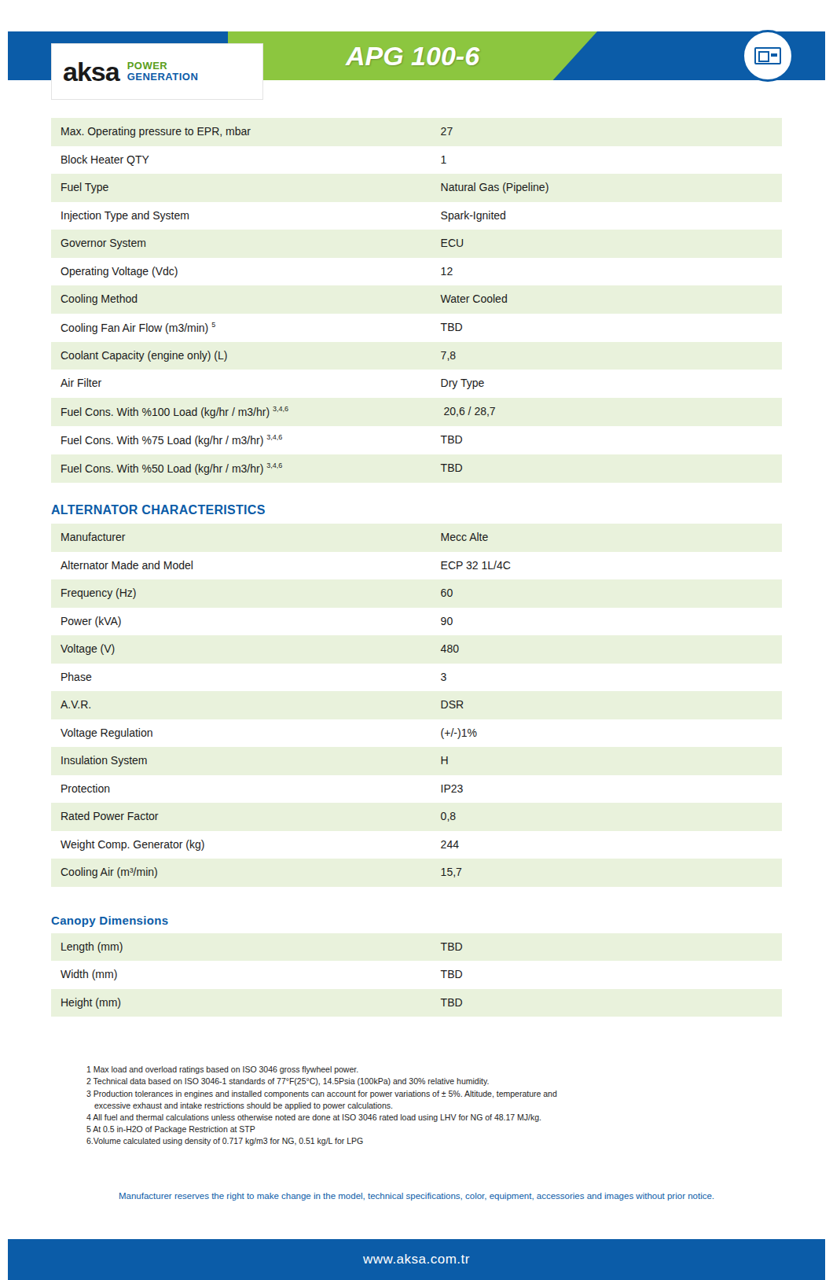aksa POWER GENERATION
APG 100-6
| Max. Operating pressure to EPR, mbar | 27 |
| Block Heater QTY | 1 |
| Fuel Type | Natural Gas (Pipeline) |
| Injection Type and System | Spark-Ignited |
| Governor System | ECU |
| Operating Voltage (Vdc) | 12 |
| Cooling Method | Water Cooled |
| Cooling Fan Air Flow (m3/min) 5 | TBD |
| Coolant Capacity (engine only) (L) | 7,8 |
| Air Filter | Dry Type |
| Fuel Cons. With %100 Load (kg/hr / m3/hr) 3,4,6 | 20,6 / 28,7 |
| Fuel Cons. With %75 Load (kg/hr / m3/hr) 3,4,6 | TBD |
| Fuel Cons. With %50 Load (kg/hr / m3/hr) 3,4,6 | TBD |
ALTERNATOR CHARACTERISTICS
| Manufacturer | Mecc Alte |
| Alternator Made and Model | ECP 32 1L/4C |
| Frequency (Hz) | 60 |
| Power (kVA) | 90 |
| Voltage (V) | 480 |
| Phase | 3 |
| A.V.R. | DSR |
| Voltage Regulation | (+/-)1% |
| Insulation System | H |
| Protection | IP23 |
| Rated Power Factor | 0,8 |
| Weight Comp. Generator (kg) | 244 |
| Cooling Air (m³/min) | 15,7 |
Canopy Dimensions
| Length (mm) | TBD |
| Width (mm) | TBD |
| Height (mm) | TBD |
1 Max load and overload ratings based on ISO 3046 gross flywheel power.
2 Technical data based on ISO 3046-1 standards of 77°F(25°C), 14.5Psia (100kPa) and 30% relative humidity.
3 Production tolerances in engines and installed components can account for power variations of ± 5%. Altitude, temperature and
excessive exhaust and intake restrictions should be applied to power calculations.
4 All fuel and thermal calculations unless otherwise noted are done at ISO 3046 rated load using LHV for NG of 48.17 MJ/kg.
5 At 0.5 in-H2O of Package Restriction at STP
6.Volume calculated using density of 0.717 kg/m3 for NG, 0.51 kg/L for LPG
Manufacturer reserves the right to make change in the model, technical specifications, color, equipment, accessories and images without prior notice.
www.aksa.com.tr